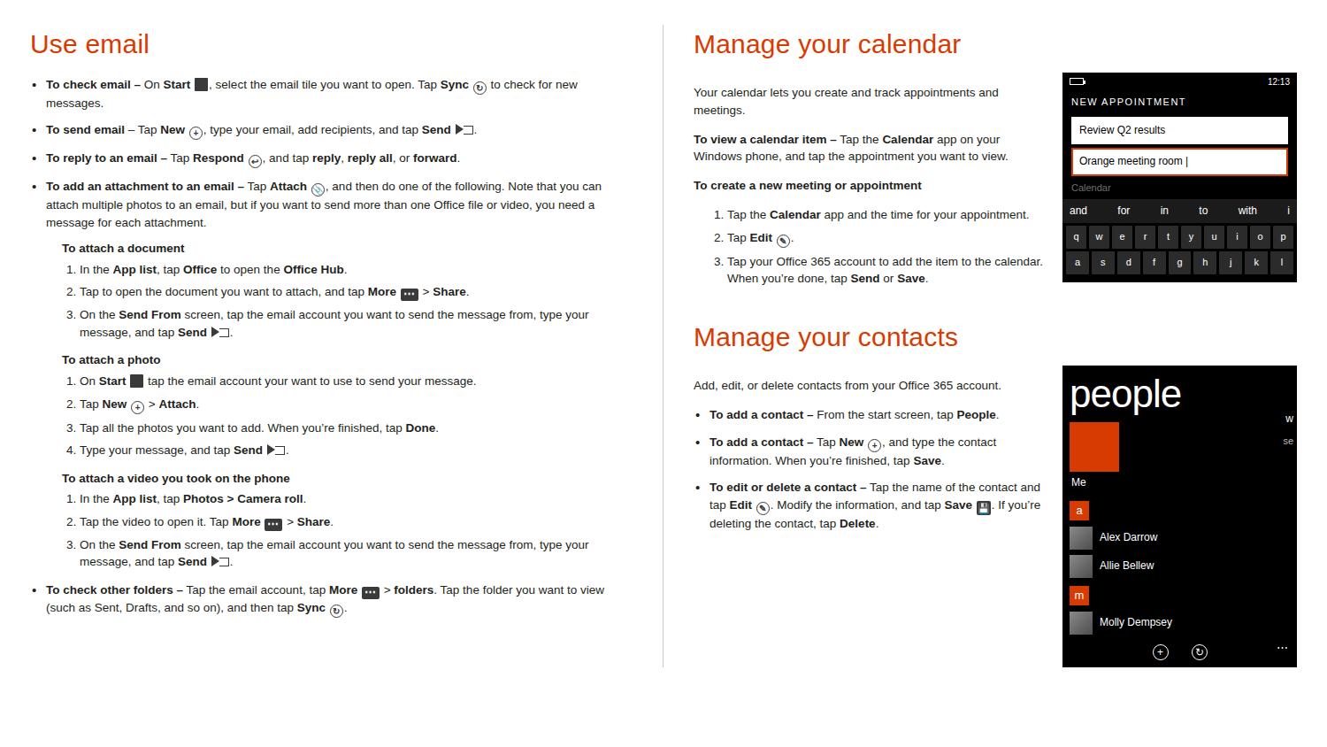Use email
To check email – On Start , select the email tile you want to open. Tap Sync ↻ to check for new messages.
To send email – Tap New +, type your email, add recipients, and tap Send .
To reply to an email – Tap Respond ↩, and tap reply, reply all, or forward.
To add an attachment to an email – Tap Attach 📎, and then do one of the following. Note that you can attach multiple photos to an email, but if you want to send more than one Office file or video, you need a message for each attachment.
To attach a document
In the App list, tap Office to open the Office Hub.
Tap to open the document you want to attach, and tap More ⋯ > Share.
On the Send From screen, tap the email account you want to send the message from, type your message, and tap Send .
To attach a photo
On Start tap the email account your want to use to send your message.
Tap New + > Attach.
Tap all the photos you want to add. When you’re finished, tap Done.
Type your message, and tap Send .
To attach a video you took on the phone
In the App list, tap Photos > Camera roll.
Tap the video to open it. Tap More ⋯ > Share.
On the Send From screen, tap the email account you want to send the message from, type your message, and tap Send .
To check other folders – Tap the email account, tap More ⋯ > folders. Tap the folder you want to view (such as Sent, Drafts, and so on), and then tap Sync ↻.
Manage your calendar
Your calendar lets you create and track appointments and meetings.
To view a calendar item – Tap the Calendar app on your Windows phone, and tap the appointment you want to view.
To create a new meeting or appointment
Tap the Calendar app and the time for your appointment.
Tap Edit ✎.
Tap your Office 365 account to add the item to the calendar. When you’re done, tap Send or Save.
12:13
NEW APPOINTMENT
Review Q2 results
Orange meeting room |
Calendar
and for in to with i
qwertyuiop
asdfghjkl
Manage your contacts
Add, edit, or delete contacts from your Office 365 account.
To add a contact – From the start screen, tap People.
To add a contact – Tap New +, and type the contact information. When you’re finished, tap Save.
To edit or delete a contact – Tap the name of the contact and tap Edit ✎. Modify the information, and tap Save 💾. If you’re deleting the contact, tap Delete.
people
Me
w
se
a
Alex Darrow
Allie Bellew
m
Molly Dempsey
+ ↻ ⋯